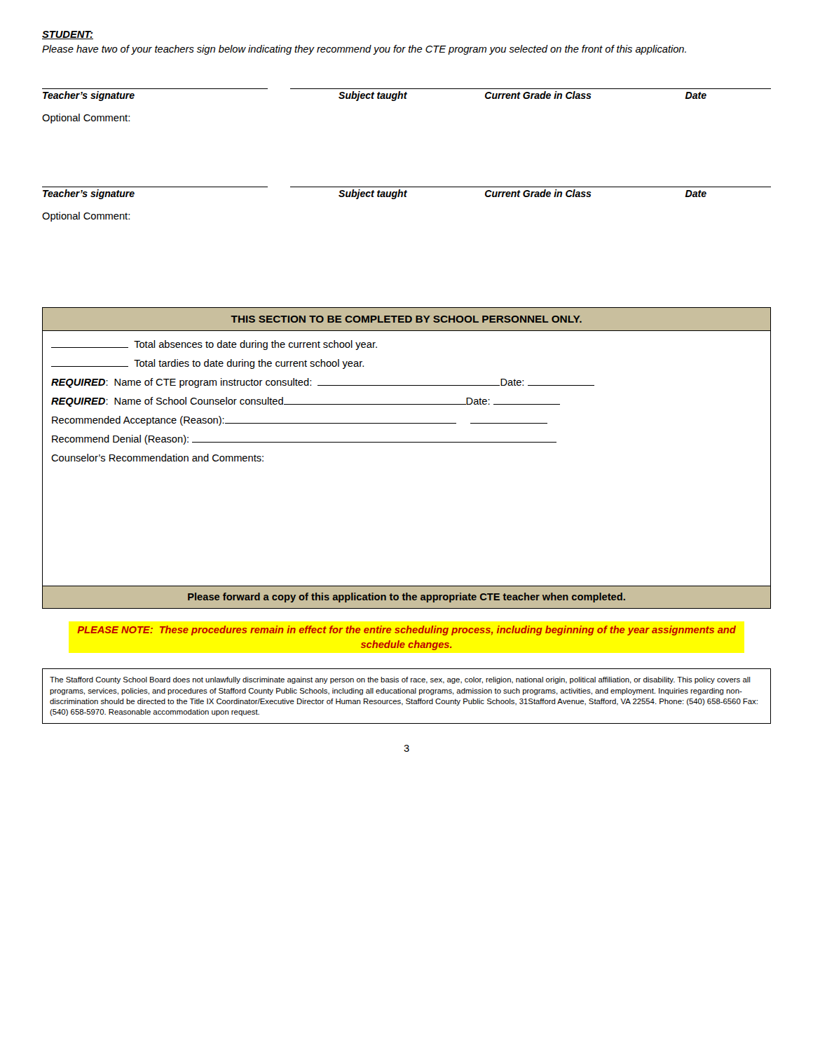STUDENT:
Please have two of your teachers sign below indicating they recommend you for the CTE program you selected on the front of this application.
| Teacher’s signature | | Subject taught | Current Grade in Class | Date |
Optional Comment:
| Teacher’s signature | | Subject taught | Current Grade in Class | Date |
Optional Comment:
THIS SECTION TO BE COMPLETED BY SCHOOL PERSONNEL ONLY.
Total absences to date during the current school year.
Total tardies to date during the current school year.
REQUIRED: Name of CTE program instructor consulted: Date:
REQUIRED: Name of School Counselor consulted Date:
Recommended Acceptance (Reason):
Recommend Denial (Reason):
Counselor’s Recommendation and Comments:
Please forward a copy of this application to the appropriate CTE teacher when completed.
PLEASE NOTE: These procedures remain in effect for the entire scheduling process, including beginning of the year assignments and schedule changes.
The Stafford County School Board does not unlawfully discriminate against any person on the basis of race, sex, age, color, religion, national origin, political affiliation, or disability. This policy covers all programs, services, policies, and procedures of Stafford County Public Schools, including all educational programs, admission to such programs, activities, and employment. Inquiries regarding non-discrimination should be directed to the Title IX Coordinator/Executive Director of Human Resources, Stafford County Public Schools, 31Stafford Avenue, Stafford, VA 22554. Phone: (540) 658-6560 Fax: (540) 658-5970. Reasonable accommodation upon request.
3